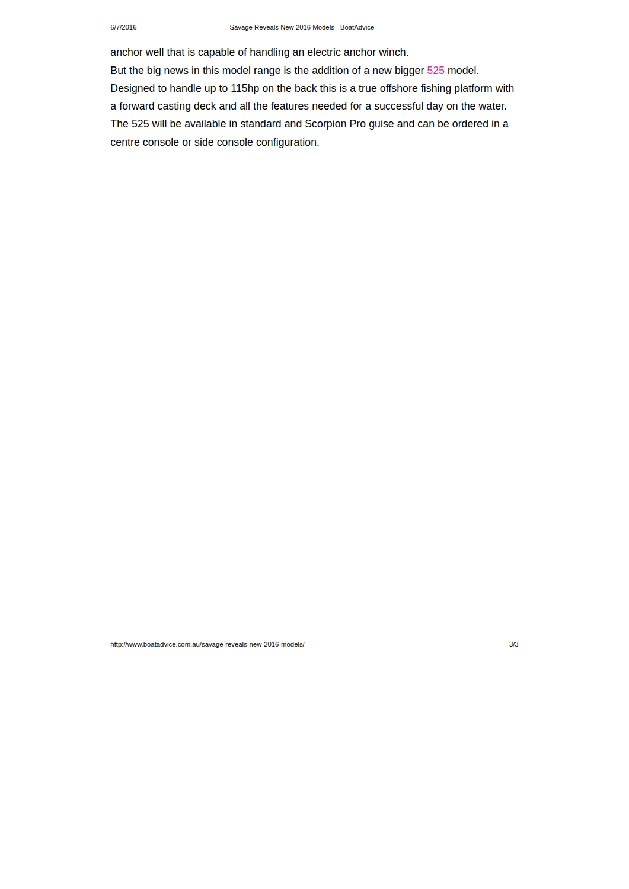6/7/2016
Savage Reveals New 2016 Models - BoatAdvice
anchor well that is capable of handling an electric anchor winch.
But the big news in this model range is the addition of a new bigger 525 model. Designed to handle up to 115hp on the back this is a true offshore fishing platform with a forward casting deck and all the features needed for a successful day on the water. The 525 will be available in standard and Scorpion Pro guise and can be ordered in a centre console or side console configuration.
http://www.boatadvice.com.au/savage-reveals-new-2016-models/
3/3